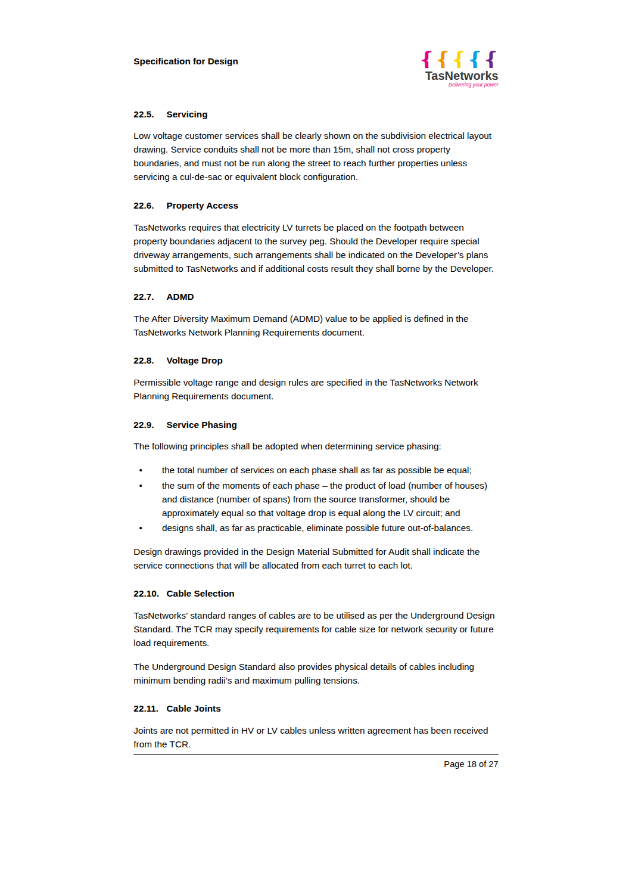Specification for Design
❴❴❴❴❴ Tas Networks Delivering your power
22.5. Servicing
Low voltage customer services shall be clearly shown on the subdivision electrical layout drawing. Service conduits shall not be more than 15m, shall not cross property boundaries, and must not be run along the street to reach further properties unless servicing a cul-de-sac or equivalent block configuration.
22.6. Property Access
TasNetworks requires that electricity LV turrets be placed on the footpath between property boundaries adjacent to the survey peg. Should the Developer require special driveway arrangements, such arrangements shall be indicated on the Developer’s plans submitted to TasNetworks and if additional costs result they shall borne by the Developer.
22.7. ADMD
The After Diversity Maximum Demand (ADMD) value to be applied is defined in the TasNetworks Network Planning Requirements document.
22.8. Voltage Drop
Permissible voltage range and design rules are specified in the TasNetworks Network Planning Requirements document.
22.9. Service Phasing
The following principles shall be adopted when determining service phasing:
the total number of services on each phase shall as far as possible be equal;
the sum of the moments of each phase – the product of load (number of houses) and distance (number of spans) from the source transformer, should be approximately equal so that voltage drop is equal along the LV circuit; and
designs shall, as far as practicable, eliminate possible future out-of-balances.
Design drawings provided in the Design Material Submitted for Audit shall indicate the service connections that will be allocated from each turret to each lot.
22.10. Cable Selection
TasNetworks’ standard ranges of cables are to be utilised as per the Underground Design Standard. The TCR may specify requirements for cable size for network security or future load requirements.
The Underground Design Standard also provides physical details of cables including minimum bending radii’s and maximum pulling tensions.
22.11. Cable Joints
Joints are not permitted in HV or LV cables unless written agreement has been received from the TCR.
Page 18 of 27